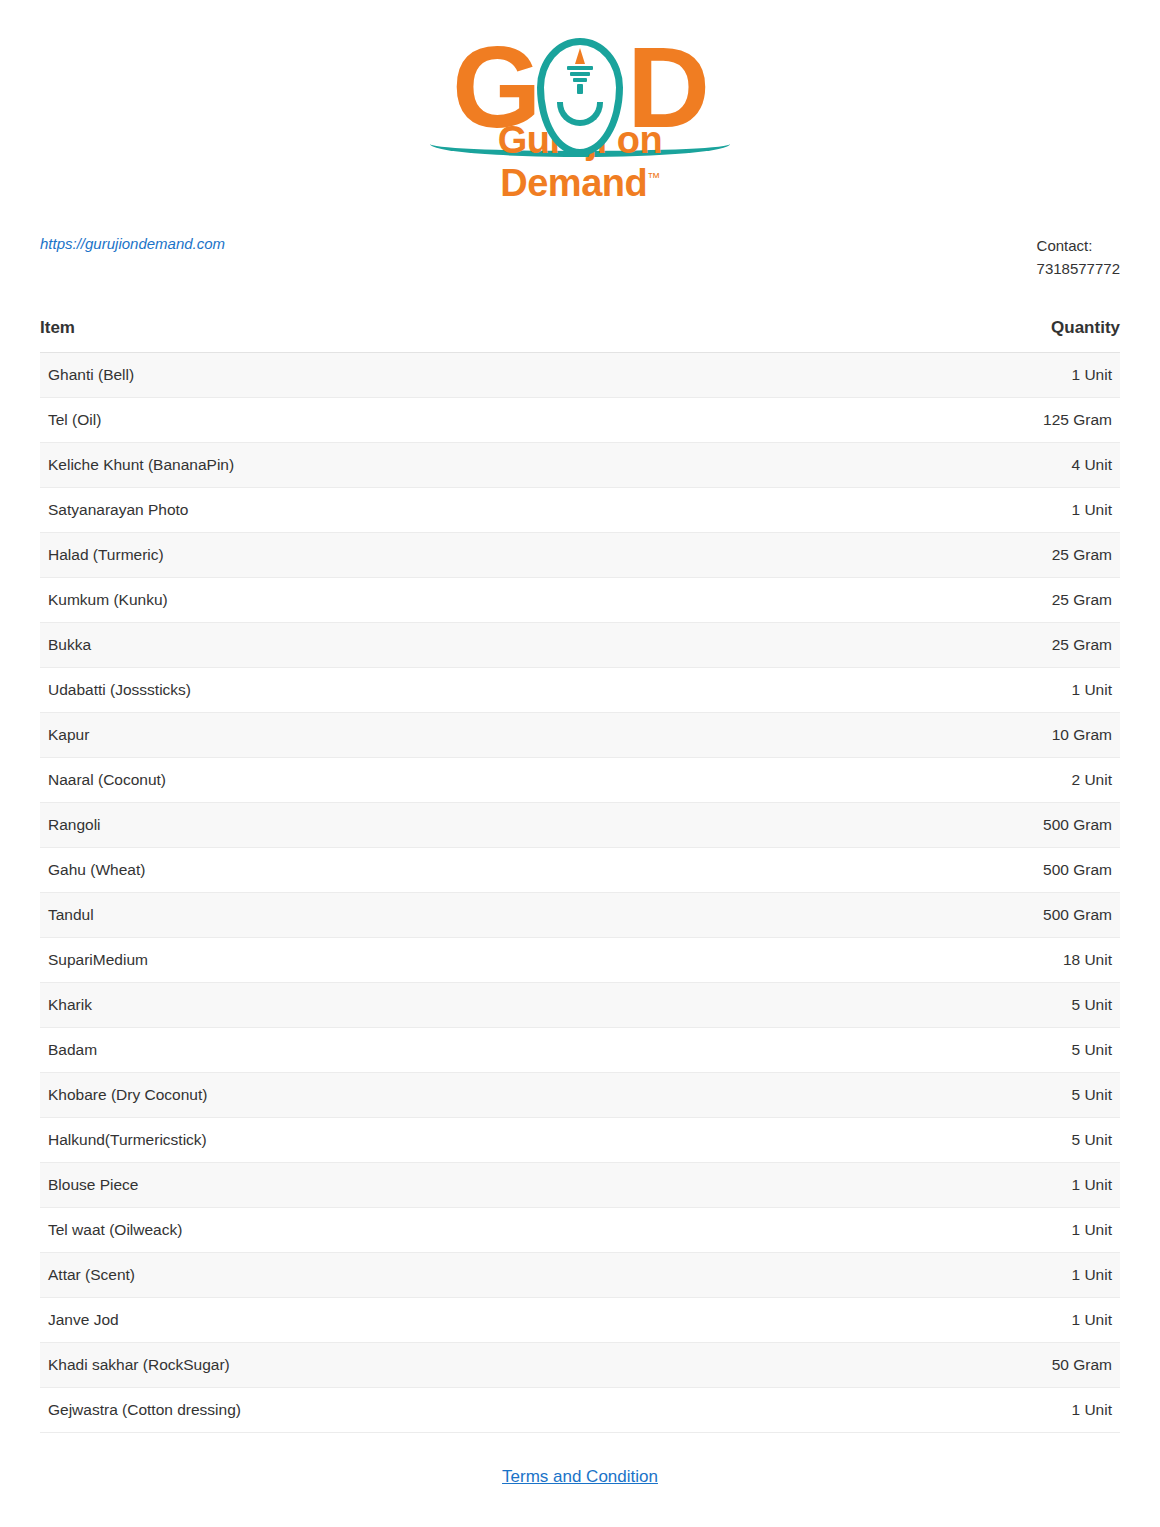GOD
Guruji on Demand™
https://gurujiondemand.com
Contact:
7318577772
| Item | Quantity |
| --- | --- |
| Ghanti (Bell) | 1 Unit |
| Tel (Oil) | 125 Gram |
| Keliche Khunt (BananaPin) | 4 Unit |
| Satyanarayan Photo | 1 Unit |
| Halad (Turmeric) | 25 Gram |
| Kumkum (Kunku) | 25 Gram |
| Bukka | 25 Gram |
| Udabatti (Josssticks) | 1 Unit |
| Kapur | 10 Gram |
| Naaral (Coconut) | 2 Unit |
| Rangoli | 500 Gram |
| Gahu (Wheat) | 500 Gram |
| Tandul | 500 Gram |
| SupariMedium | 18 Unit |
| Kharik | 5 Unit |
| Badam | 5 Unit |
| Khobare (Dry Coconut) | 5 Unit |
| Halkund(Turmericstick) | 5 Unit |
| Blouse Piece | 1 Unit |
| Tel waat (Oilweack) | 1 Unit |
| Attar (Scent) | 1 Unit |
| Janve Jod | 1 Unit |
| Khadi sakhar (RockSugar) | 50 Gram |
| Gejwastra (Cotton dressing) | 1 Unit |
Terms and Condition